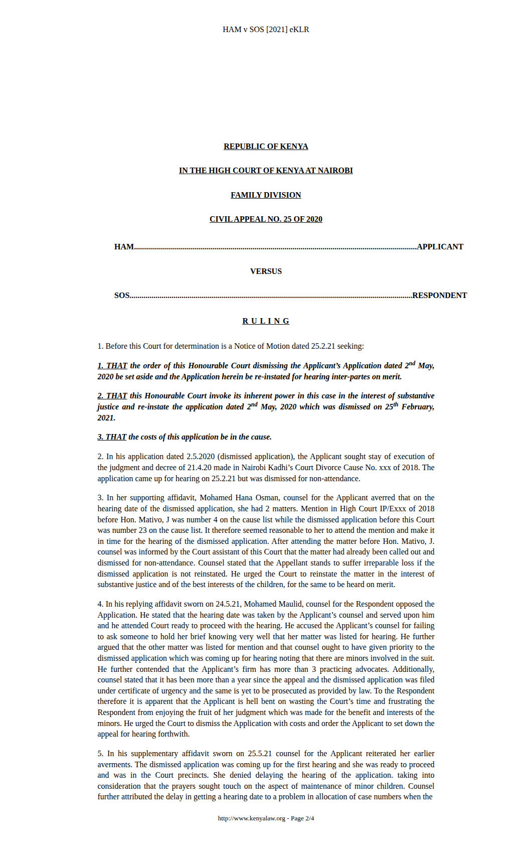HAM v SOS [2021] eKLR
REPUBLIC OF KENYA
IN THE HIGH COURT OF KENYA AT NAIROBI
FAMILY DIVISION
CIVIL APPEAL NO. 25 OF 2020
HAM.............................................................................................................................................APPLICANT
VERSUS
SOS.............................................................................................................................................RESPONDENT
R U L I N G
1. Before this Court for determination is a Notice of Motion dated 25.2.21 seeking:
1. THAT the order of this Honourable Court dismissing the Applicant’s Application dated 2nd May, 2020 be set aside and the Application herein be re-instated for hearing inter-partes on merit.
2. THAT this Honourable Court invoke its inherent power in this case in the interest of substantive justice and re-instate the application dated 2nd May, 2020 which was dismissed on 25th February, 2021.
3. THAT the costs of this application be in the cause.
2. In his application dated 2.5.2020 (dismissed application), the Applicant sought stay of execution of the judgment and decree of 21.4.20 made in Nairobi Kadhi’s Court Divorce Cause No. xxx of 2018. The application came up for hearing on 25.2.21 but was dismissed for non-attendance.
3. In her supporting affidavit, Mohamed Hana Osman, counsel for the Applicant averred that on the hearing date of the dismissed application, she had 2 matters. Mention in High Court IP/Exxx of 2018 before Hon. Mativo, J was number 4 on the cause list while the dismissed application before this Court was number 23 on the cause list. It therefore seemed reasonable to her to attend the mention and make it in time for the hearing of the dismissed application. After attending the matter before Hon. Mativo, J. counsel was informed by the Court assistant of this Court that the matter had already been called out and dismissed for non-attendance. Counsel stated that the Appellant stands to suffer irreparable loss if the dismissed application is not reinstated. He urged the Court to reinstate the matter in the interest of substantive justice and of the best interests of the children, for the same to be heard on merit.
4. In his replying affidavit sworn on 24.5.21, Mohamed Maulid, counsel for the Respondent opposed the Application. He stated that the hearing date was taken by the Applicant’s counsel and served upon him and he attended Court ready to proceed with the hearing. He accused the Applicant’s counsel for failing to ask someone to hold her brief knowing very well that her matter was listed for hearing. He further argued that the other matter was listed for mention and that counsel ought to have given priority to the dismissed application which was coming up for hearing noting that there are minors involved in the suit. He further contended that the Applicant’s firm has more than 3 practicing advocates. Additionally, counsel stated that it has been more than a year since the appeal and the dismissed application was filed under certificate of urgency and the same is yet to be prosecuted as provided by law. To the Respondent therefore it is apparent that the Applicant is hell bent on wasting the Court’s time and frustrating the Respondent from enjoying the fruit of her judgment which was made for the benefit and interests of the minors. He urged the Court to dismiss the Application with costs and order the Applicant to set down the appeal for hearing forthwith.
5. In his supplementary affidavit sworn on 25.5.21 counsel for the Applicant reiterated her earlier averments. The dismissed application was coming up for the first hearing and she was ready to proceed and was in the Court precincts. She denied delaying the hearing of the application. taking into consideration that the prayers sought touch on the aspect of maintenance of minor children. Counsel further attributed the delay in getting a hearing date to a problem in allocation of case numbers when the
http://www.kenyalaw.org - Page 2/4